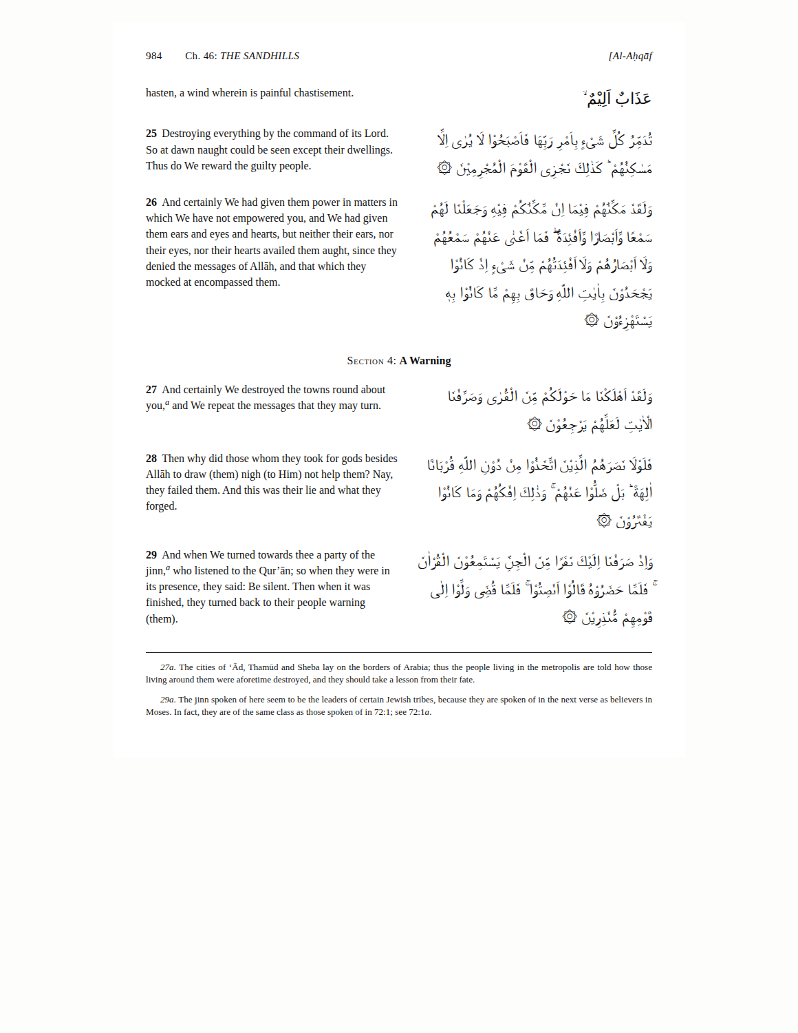984 Ch. 46: THE SANDHILLS [Al-Aḥqāf
hasten, a wind wherein is painful chastisement.
عَذَابٌ اَلِيْمٌ ۙ
25 Destroying everything by the command of its Lord. So at dawn naught could be seen except their dwellings. Thus do We reward the guilty people.
تُدَمِّرُ كُلَّ شَىْءٍ بِاَمْرِ رَبِّهَا فَاَصْبَحُوْا لَا يُرٰى اِلَّا مَسٰكِنُهُمْ ؕ كَذٰلِكَ نَجْزِى الْقَوْمَ الْمُجْرِمِيْنَ ۞
26 And certainly We had given them power in matters in which We have not empowered you, and We had given them ears and eyes and hearts, but neither their ears, nor their eyes, nor their hearts availed them aught, since they denied the messages of Allāh, and that which they mocked at encompassed them.
وَلَقَدْ مَكَّنّٰهُمْ فِيْمَا اِنْ مَّكَّنّٰكُمْ فِيْهِ وَجَعَلْنَا لَهُمْ سَمْعًا وَّاَبْصَارًا وَّاَفْئِدَةً ۖ فَمَا اَغْنٰى عَنْهُمْ سَمْعُهُمْ وَلَا اَبْصَارُهُمْ وَلَا اَفْئِدَتُهُمْ مِّنْ شَىْءٍ اِذْ كَانُوْا يَجْحَدُوْنَ بِاٰيٰتِ اللّٰهِ وَحَاقَ بِهِمْ مَّا كَانُوْا بِهٖ يَسْتَهْزِءُوْنَ ۞
Section 4: A Warning
27 And certainly We destroyed the towns round about you,a and We repeat the messages that they may turn.
وَلَقَدْ اَهْلَكْنَا مَا حَوْلَكُمْ مِّنَ الْقُرٰى وَصَرَّفْنَا الْاٰيٰتِ لَعَلَّهُمْ يَرْجِعُوْنَ ۞
28 Then why did those whom they took for gods besides Allāh to draw (them) nigh (to Him) not help them? Nay, they failed them. And this was their lie and what they forged.
فَلَوْلَا نَصَرَهُمُ الَّذِيْنَ اتَّخَذُوْا مِنْ دُوْنِ اللّٰهِ قُرْبَانًا اٰلِهَةً ؕ بَلْ ضَلُّوْا عَنْهُمْ ۚ وَذٰلِكَ اِفْكُهُمْ وَمَا كَانُوْا يَفْتَرُوْنَ ۞
29 And when We turned towards thee a party of the jinn,a who listened to the Qur’ān; so when they were in its presence, they said: Be silent. Then when it was finished, they turned back to their people warning (them).
وَاِذْ صَرَفْنَا اِلَيْكَ نَفَرًا مِّنَ الْجِنِّ يَسْتَمِعُوْنَ الْقُرْاٰنَ ۚ فَلَمَّا حَضَرُوْهُ قَالُوْا اَنْصِتُوْا ۚ فَلَمَّا قُضِىَ وَلَّوْا اِلٰى قَوْمِهِمْ مُّنْذِرِيْنَ ۞
27a. The cities of ‘Ād, Thamūd and Sheba lay on the borders of Arabia; thus the people living in the metropolis are told how those living around them were aforetime destroyed, and they should take a lesson from their fate.
29a. The jinn spoken of here seem to be the leaders of certain Jewish tribes, because they are spoken of in the next verse as believers in Moses. In fact, they are of the same class as those spoken of in 72:1; see 72:1a.